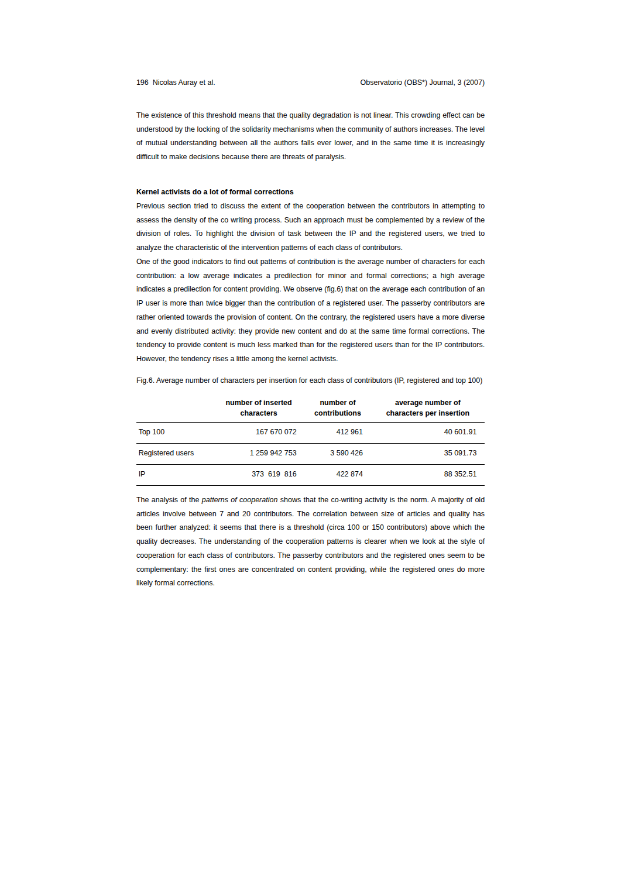196 Nicolas Auray et al. Observatorio (OBS*) Journal, 3 (2007)
The existence of this threshold means that the quality degradation is not linear. This crowding effect can be understood by the locking of the solidarity mechanisms when the community of authors increases. The level of mutual understanding between all the authors falls ever lower, and in the same time it is increasingly difficult to make decisions because there are threats of paralysis.
Kernel activists do a lot of formal corrections
Previous section tried to discuss the extent of the cooperation between the contributors in attempting to assess the density of the co writing process. Such an approach must be complemented by a review of the division of roles. To highlight the division of task between the IP and the registered users, we tried to analyze the characteristic of the intervention patterns of each class of contributors.
One of the good indicators to find out patterns of contribution is the average number of characters for each contribution: a low average indicates a predilection for minor and formal corrections; a high average indicates a predilection for content providing. We observe (fig.6) that on the average each contribution of an IP user is more than twice bigger than the contribution of a registered user. The passerby contributors are rather oriented towards the provision of content. On the contrary, the registered users have a more diverse and evenly distributed activity: they provide new content and do at the same time formal corrections. The tendency to provide content is much less marked than for the registered users than for the IP contributors. However, the tendency rises a little among the kernel activists.
Fig.6. Average number of characters per insertion for each class of contributors (IP, registered and top 100)
| | number of inserted characters | number of contributions | average number of characters per insertion |
| --- | --- | --- | --- |
| Top 100 | 167 670 072 | 412 961 | 40 601.91 |
| Registered users | 1 259 942 753 | 3 590 426 | 35 091.73 |
| IP | 373 619 816 | 422 874 | 88 352.51 |
The analysis of the patterns of cooperation shows that the co-writing activity is the norm. A majority of old articles involve between 7 and 20 contributors. The correlation between size of articles and quality has been further analyzed: it seems that there is a threshold (circa 100 or 150 contributors) above which the quality decreases. The understanding of the cooperation patterns is clearer when we look at the style of cooperation for each class of contributors. The passerby contributors and the registered ones seem to be complementary: the first ones are concentrated on content providing, while the registered ones do more likely formal corrections.